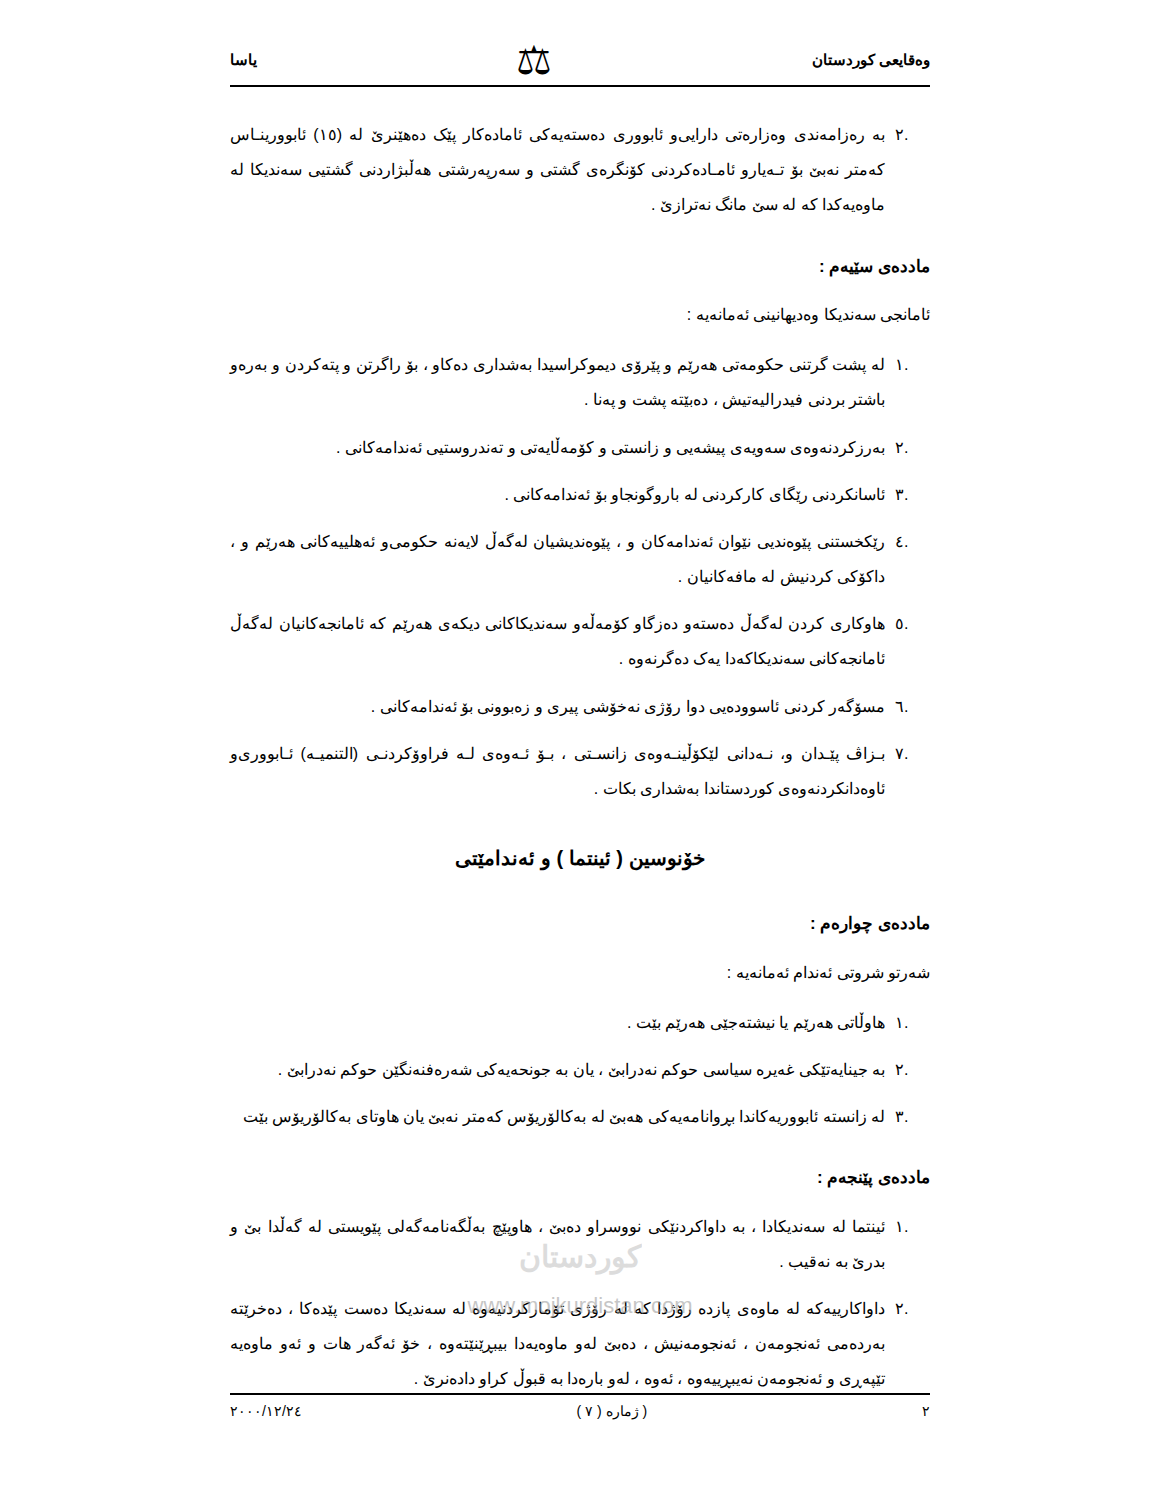وەقایعی کوردستان
⚖
یاسا
.٢
بە رەزامەندی وەزارەتی دارایی‌و ئابووری دەستەیەکی ئامادەکار پێک دەهێنرێ لە (١٥) ئابوورینـاس کەمتر نەبێ بۆ تـەیارو ئامـادەکردنی کۆنگرەی گشتی و سەرپەرشتی هەڵبژاردنی گشتیی سەندیکا لە ماوەیەکدا کە لە سێ مانگ نەترازێ .
ماددەی سێیەم :
ئامانجی سەندیکا وەدیهانینی ئەمانەیە :
.١
لە پشت گرتنی حکومەتی هەرێم و پێرۆی دیموکراسیدا بەشداری دەکاو ، بۆ راگرتن و پتەکردن و بەرەو باشتر بردنی فیدرالیەتیش ، دەبێتە پشت و پەنا .
.٢
بەرزکردنەوەی سەویەی پیشەیی و زانستی و کۆمەڵایەتی و تەندروستیی ئەندامەکانی .
.٣
ئاسانکردنی رێگای کارکردنی لە باروگونجاو بۆ ئەندامەکانی .
.٤
رێکخستنی پێوەندیی نێوان ئەندامەکان و ، پێوەندیشیان لەگەڵ لایەنە حکومی‌و ئەهلییەکانی هەرێم و ، داکۆکی کردنیش لە مافەکانیان .
.٥
هاوکاری کردن لەگەڵ دەستەو دەزگاو کۆمەڵەو سەندیکاکانی دیکەی هەرێم کە ئامانجەکانیان لەگەڵ ئامانجەکانی سەندیکاکەدا یەک دەگرنەوە .
.٦
مسۆگەر کردنی ئاسوودەیی دوا رۆژی نەخۆشی پیری و زەبوونی بۆ ئەندامەکانی .
.٧
بـزاڤ پێـدان و، نـەدانی لێکۆڵینـەوەی زانسـتی ، بـۆ ئـەوەی لـە فراوۆکردنـی (التنمیـە) ئـابووری‌و ئاوەدانکردنەوەی کوردستاندا بەشداری بکات .
خۆنوسین ( ئینتما ) و ئەندامێتی
ماددەی چوارەم :
شەرتو شروتی ئەندام ئەمانەیە :
.١
هاوڵاتی هەرێم یا نیشتەجێی هەرێم بێت .
.٢
بە جینایەتێکی غەیرە سیاسی حوکم نەدرابێ ، یان بە جونحەیەکی شەرەفنەنگێن حوکم نەدرابێ .
.٣
لە زانستە ئابووریەکاندا بڕوانامەیەکی هەبێ لە بەکالۆریۆس کەمتر نەبێ یان هاوتای بەکالۆریۆس بێت
ماددەی پێنجەم :
.١
ئینتما لە سەندیکادا ، بە داواکردنێکی نووسراو دەبێ ، هاوپێچ بەڵگەنامەگەلی پێویستی لە گەڵدا بێ و بدرێ بە نەقیب .
.٢
داواکارییەکە لە ماوەی پازدە رۆژدا کە لە رۆژی تۆمارکردنیەوە لە سەندیکا دەست پێدەکا ، دەخرێتە بەردەمی ئەنجومەن ، ئەنجومەنیش ، دەبێ لەو ماوەیەدا بیبڕێنێتەوە ، خۆ ئەگەر هات و ئەو ماوەیە تێپەڕی و ئەنجومەن نەیبڕییەوە ، ئەوە ، لەو بارەدا بە قبوڵ کراو دادەنرێ .
کوردستان
www.mojkurdistan.com
٢
( ژمارە ( ٧ )
٢٠٠٠/١٢/٢٤